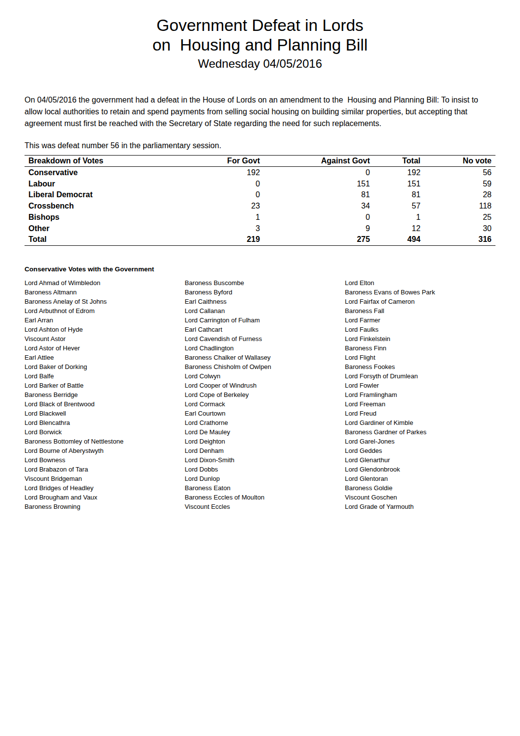Government Defeat in Lords
on Housing and Planning Bill
Wednesday 04/05/2016
On 04/05/2016 the government had a defeat in the House of Lords on an amendment to the Housing and Planning Bill: To insist to allow local authorities to retain and spend payments from selling social housing on building similar properties, but accepting that agreement must first be reached with the Secretary of State regarding the need for such replacements.
This was defeat number 56 in the parliamentary session.
| Breakdown of Votes | For Govt | Against Govt | Total | No vote |
| --- | --- | --- | --- | --- |
| Conservative | 192 | 0 | 192 | 56 |
| Labour | 0 | 151 | 151 | 59 |
| Liberal Democrat | 0 | 81 | 81 | 28 |
| Crossbench | 23 | 34 | 57 | 118 |
| Bishops | 1 | 0 | 1 | 25 |
| Other | 3 | 9 | 12 | 30 |
| Total | 219 | 275 | 494 | 316 |
Conservative Votes with the Government
Lord Ahmad of Wimbledon
Baroness Altmann
Baroness Anelay of St Johns
Lord Arbuthnot of Edrom
Earl Arran
Lord Ashton of Hyde
Viscount Astor
Lord Astor of Hever
Earl Attlee
Lord Baker of Dorking
Lord Balfe
Lord Barker of Battle
Baroness Berridge
Lord Black of Brentwood
Lord Blackwell
Lord Blencathra
Lord Borwick
Baroness Bottomley of Nettlestone
Lord Bourne of Aberystwyth
Lord Bowness
Lord Brabazon of Tara
Viscount Bridgeman
Lord Bridges of Headley
Lord Brougham and Vaux
Baroness Browning
Baroness Buscombe
Baroness Byford
Earl Caithness
Lord Callanan
Lord Carrington of Fulham
Earl Cathcart
Lord Cavendish of Furness
Lord Chadlington
Baroness Chalker of Wallasey
Baroness Chisholm of Owlpen
Lord Colwyn
Lord Cooper of Windrush
Lord Cope of Berkeley
Lord Cormack
Earl Courtown
Lord Crathorne
Lord De Mauley
Lord Deighton
Lord Denham
Lord Dixon-Smith
Lord Dobbs
Lord Dunlop
Baroness Eaton
Baroness Eccles of Moulton
Viscount Eccles
Lord Elton
Baroness Evans of Bowes Park
Lord Fairfax of Cameron
Baroness Fall
Lord Farmer
Lord Faulks
Lord Finkelstein
Baroness Finn
Lord Flight
Baroness Fookes
Lord Forsyth of Drumlean
Lord Fowler
Lord Framlingham
Lord Freeman
Lord Freud
Lord Gardiner of Kimble
Baroness Gardner of Parkes
Lord Garel-Jones
Lord Geddes
Lord Glenarthur
Lord Glendonbrook
Lord Glentoran
Baroness Goldie
Viscount Goschen
Lord Grade of Yarmouth